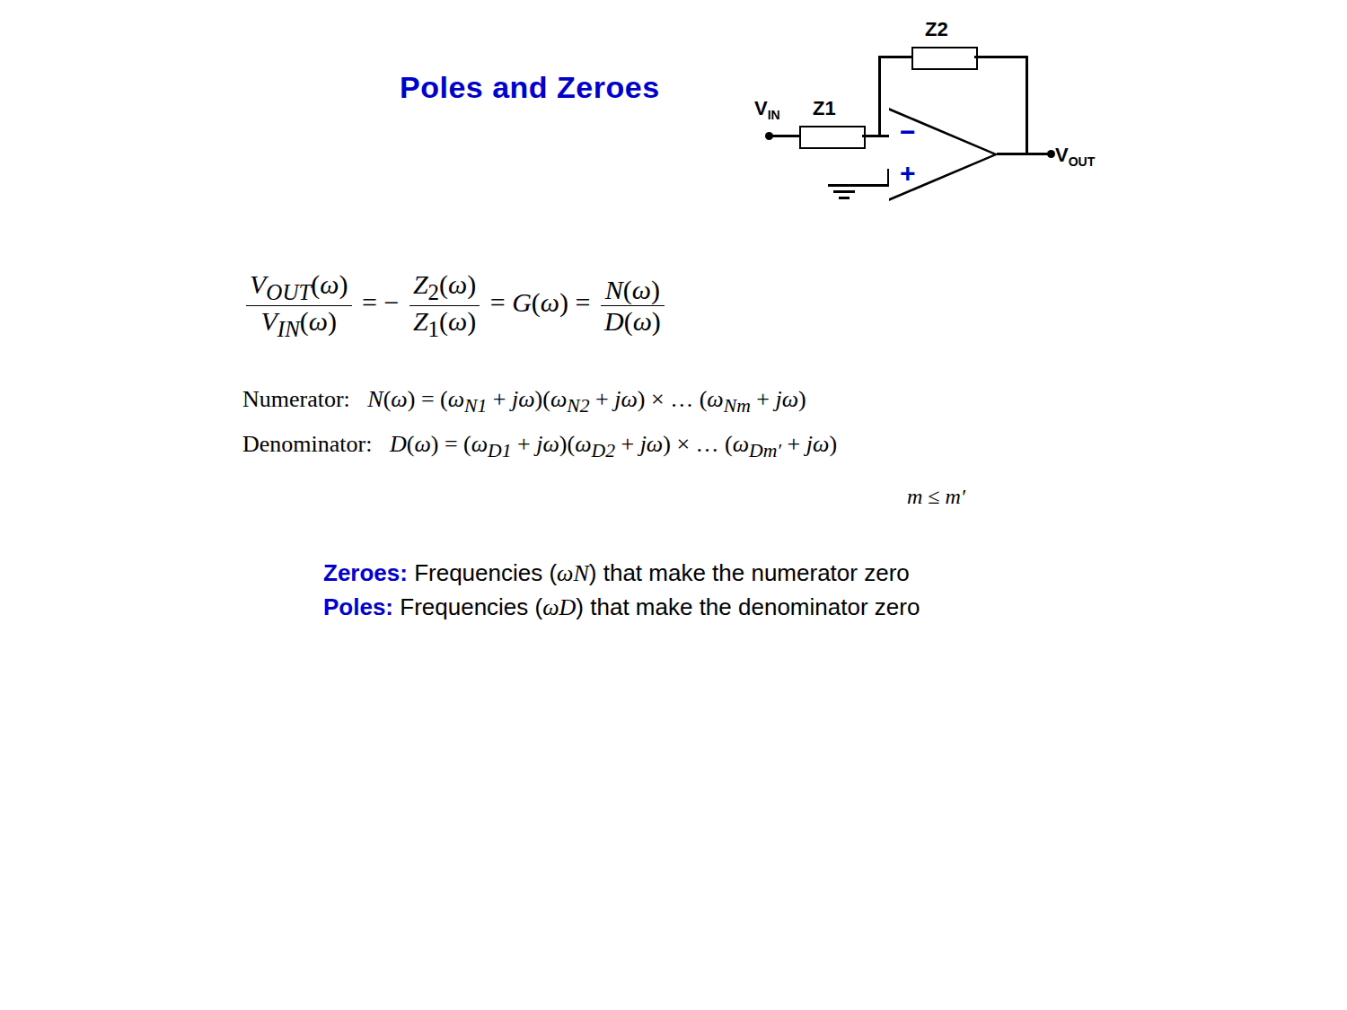Poles and Zeroes
Z2
Z1
VIN VOUT
− +
VOUT(ω) VIN(ω) = − Z2(ω) Z1(ω) = G(ω) = N(ω) D(ω)
Numerator: N(ω) = (ωN1 + jω)(ωN2 + jω) × … (ωNm + jω)
Denominator: D(ω) = (ωD1 + jω)(ωD2 + jω) × … (ωDm′ + jω)
m ≤ m′
Zeroes: Frequencies (ωN) that make the numerator zero
Poles: Frequencies (ωD) that make the denominator zero